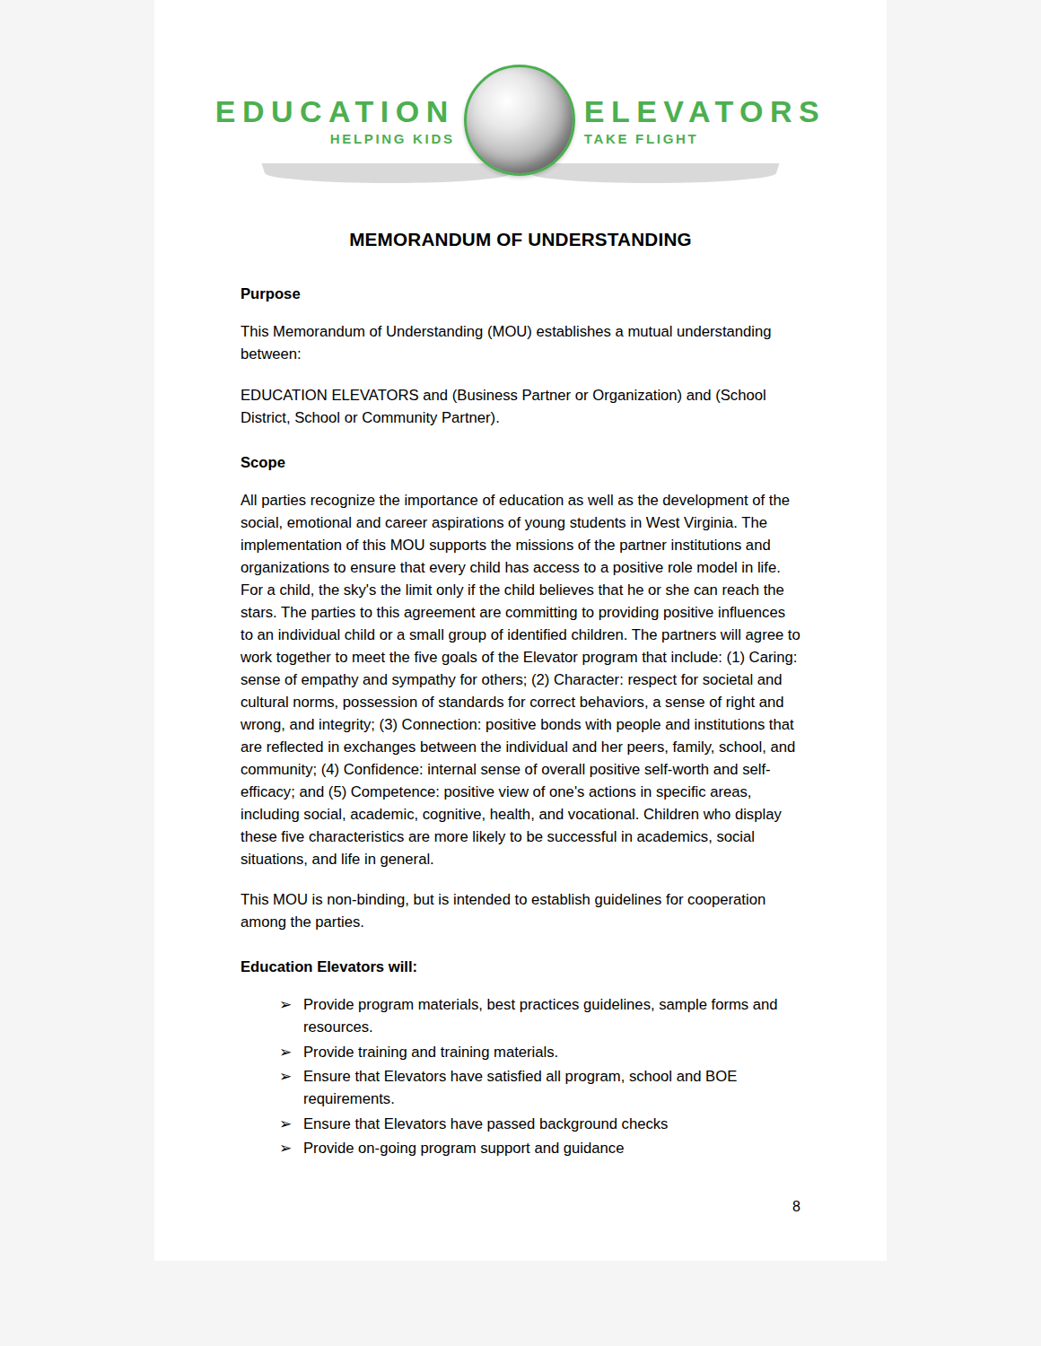EDUCATION HELPING KIDS
ELEVATORS TAKE FLIGHT
MEMORANDUM OF UNDERSTANDING
Purpose
This Memorandum of Understanding (MOU) establishes a mutual understanding between:
EDUCATION ELEVATORS and (Business Partner or Organization) and (School District, School or Community Partner).
Scope
All parties recognize the importance of education as well as the development of the social, emotional and career aspirations of young students in West Virginia. The implementation of this MOU supports the missions of the partner institutions and organizations to ensure that every child has access to a positive role model in life. For a child, the sky's the limit only if the child believes that he or she can reach the stars. The parties to this agreement are committing to providing positive influences to an individual child or a small group of identified children. The partners will agree to work together to meet the five goals of the Elevator program that include: (1) Caring: sense of empathy and sympathy for others; (2) Character: respect for societal and cultural norms, possession of standards for correct behaviors, a sense of right and wrong, and integrity; (3) Connection: positive bonds with people and institutions that are reflected in exchanges between the individual and her peers, family, school, and community; (4) Confidence: internal sense of overall positive self-worth and self-efficacy; and (5) Competence: positive view of one's actions in specific areas, including social, academic, cognitive, health, and vocational. Children who display these five characteristics are more likely to be successful in academics, social situations, and life in general.
This MOU is non-binding, but is intended to establish guidelines for cooperation among the parties.
Education Elevators will:
Provide program materials, best practices guidelines, sample forms and resources.
Provide training and training materials.
Ensure that Elevators have satisfied all program, school and BOE requirements.
Ensure that Elevators have passed background checks
Provide on-going program support and guidance
8